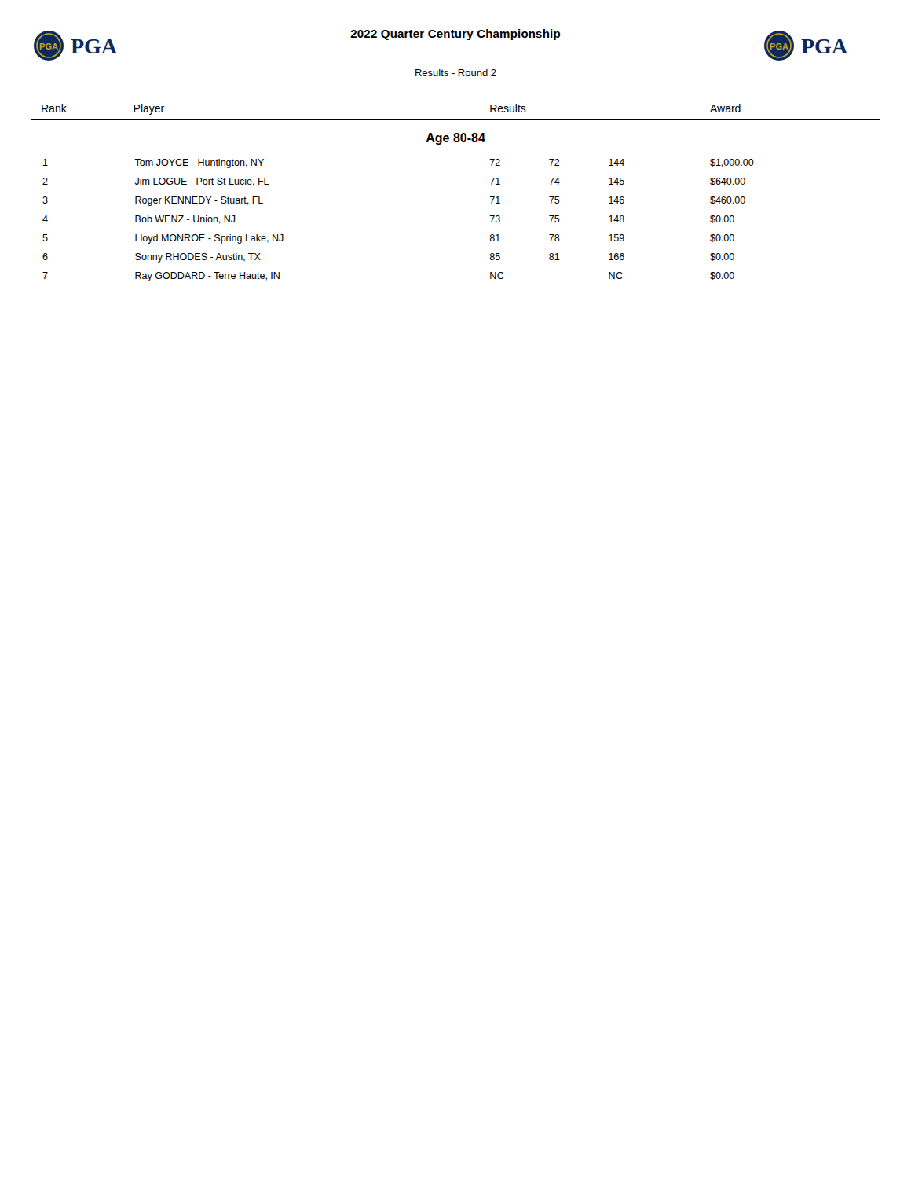PGA PGA .
PGA PGA .
2022 Quarter Century Championship
Results - Round 2
| Rank | Player | Results | Award |
| --- | --- | --- | --- |
| Age 80-84 |
| 1 | Tom JOYCE - Huntington, NY | 72 | 72 | 144 | $1,000.00 |
| 2 | Jim LOGUE - Port St Lucie, FL | 71 | 74 | 145 | $640.00 |
| 3 | Roger KENNEDY - Stuart, FL | 71 | 75 | 146 | $460.00 |
| 4 | Bob WENZ - Union, NJ | 73 | 75 | 148 | $0.00 |
| 5 | Lloyd MONROE - Spring Lake, NJ | 81 | 78 | 159 | $0.00 |
| 6 | Sonny RHODES - Austin, TX | 85 | 81 | 166 | $0.00 |
| 7 | Ray GODDARD - Terre Haute, IN | NC | | NC | $0.00 |